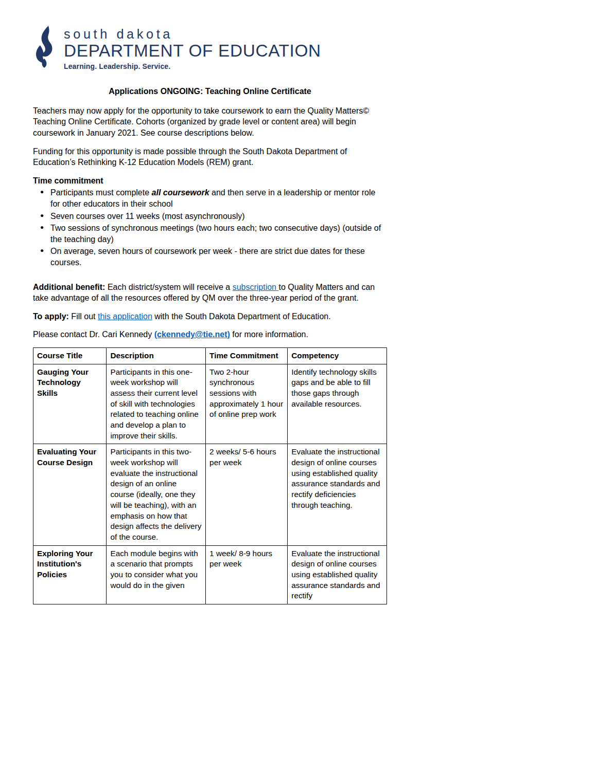south dakota
DEPARTMENT OF EDUCATION
Learning. Leadership. Service.
Applications ONGOING: Teaching Online Certificate
Teachers may now apply for the opportunity to take coursework to earn the Quality Matters© Teaching Online Certificate. Cohorts (organized by grade level or content area) will begin coursework in January 2021. See course descriptions below.
Funding for this opportunity is made possible through the South Dakota Department of Education’s Rethinking K-12 Education Models (REM) grant.
Time commitment
Participants must complete all coursework and then serve in a leadership or mentor role for other educators in their school
Seven courses over 11 weeks (most asynchronously)
Two sessions of synchronous meetings (two hours each; two consecutive days) (outside of the teaching day)
On average, seven hours of coursework per week - there are strict due dates for these courses.
Additional benefit: Each district/system will receive a subscription to Quality Matters and can take advantage of all the resources offered by QM over the three-year period of the grant.
To apply: Fill out this application with the South Dakota Department of Education.
Please contact Dr. Cari Kennedy (ckennedy@tie.net) for more information.
| Course Title | Description | Time Commitment | Competency |
| --- | --- | --- | --- |
| Gauging Your Technology Skills | Participants in this one-week workshop will assess their current level of skill with technologies related to teaching online and develop a plan to improve their skills. | Two 2-hour synchronous sessions with approximately 1 hour of online prep work | Identify technology skills gaps and be able to fill those gaps through available resources. |
| Evaluating Your Course Design | Participants in this two-week workshop will evaluate the instructional design of an online course (ideally, one they will be teaching), with an emphasis on how that design affects the delivery of the course. | 2 weeks/ 5-6 hours per week | Evaluate the instructional design of online courses using established quality assurance standards and rectify deficiencies through teaching. |
| Exploring Your Institution's Policies | Each module begins with a scenario that prompts you to consider what you would do in the given | 1 week/ 8-9 hours per week | Evaluate the instructional design of online courses using established quality assurance standards and rectify |